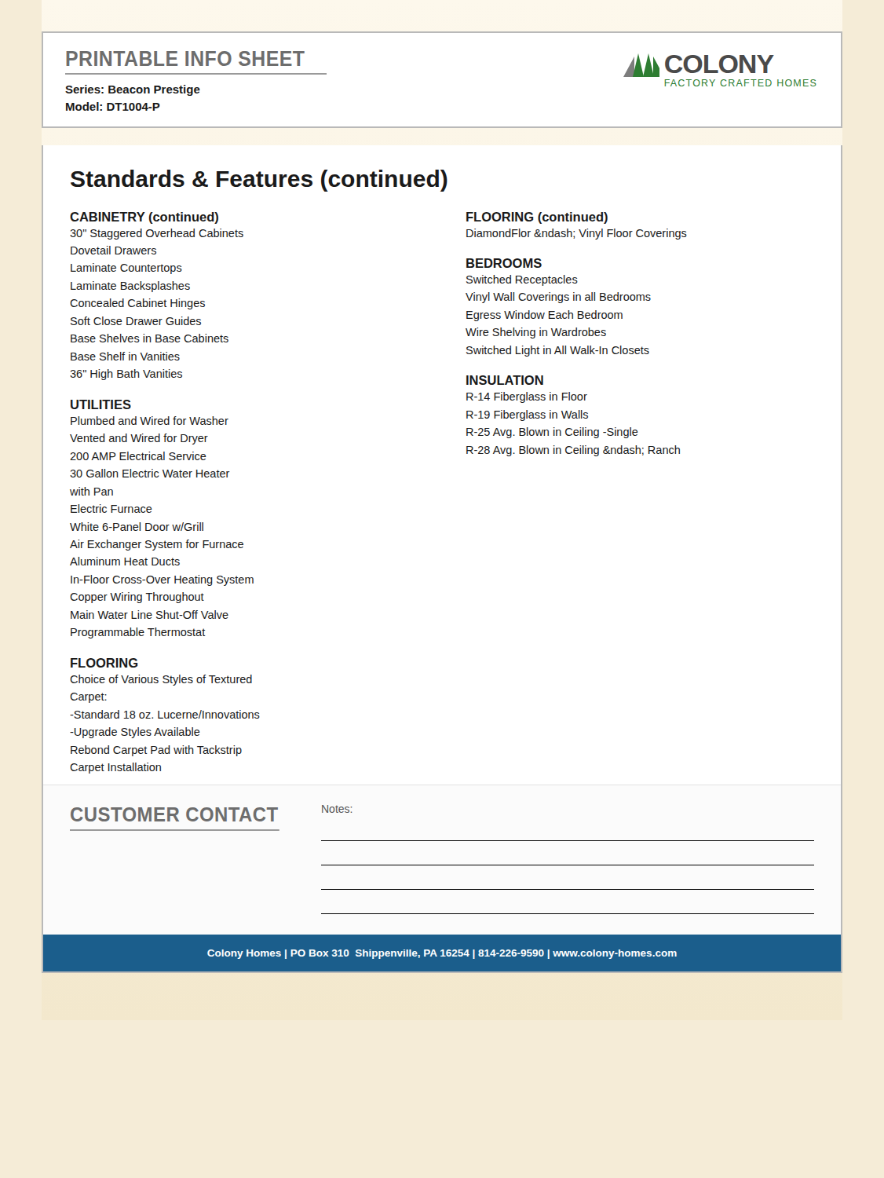PRINTABLE INFO SHEET
Series: Beacon Prestige
Model: DT1004-P
COLONY
FACTORY CRAFTED HOMES
Standards & Features (continued)
CABINETRY (continued)
30" Staggered Overhead Cabinets
Dovetail Drawers
Laminate Countertops
Laminate Backsplashes
Concealed Cabinet Hinges
Soft Close Drawer Guides
Base Shelves in Base Cabinets
Base Shelf in Vanities
36" High Bath Vanities
UTILITIES
Plumbed and Wired for Washer
Vented and Wired for Dryer
200 AMP Electrical Service
30 Gallon Electric Water Heater
with Pan
Electric Furnace
White 6-Panel Door w/Grill
Air Exchanger System for Furnace
Aluminum Heat Ducts
In-Floor Cross-Over Heating System
Copper Wiring Throughout
Main Water Line Shut-Off Valve
Programmable Thermostat
FLOORING
Choice of Various Styles of Textured
Carpet:
-Standard 18 oz. Lucerne/Innovations
-Upgrade Styles Available
Rebond Carpet Pad with Tackstrip
Carpet Installation
FLOORING (continued)
DiamondFlor &ndash; Vinyl Floor Coverings
BEDROOMS
Switched Receptacles
Vinyl Wall Coverings in all Bedrooms
Egress Window Each Bedroom
Wire Shelving in Wardrobes
Switched Light in All Walk-In Closets
INSULATION
R-14 Fiberglass in Floor
R-19 Fiberglass in Walls
R-25 Avg. Blown in Ceiling -Single
R-28 Avg. Blown in Ceiling &ndash; Ranch
CUSTOMER CONTACT
Notes:
Colony Homes | PO Box 310 Shippenville, PA 16254 | 814-226-9590 | www.colony-homes.com